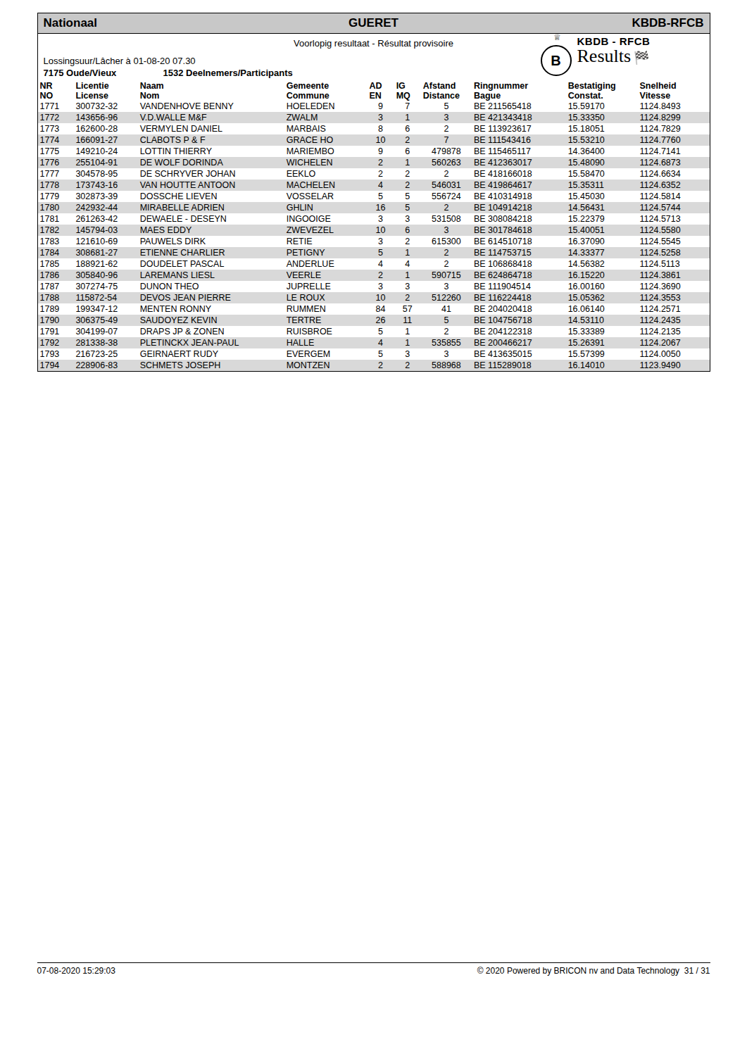Nationaal
GUERET
KBDB-RFCB
♕
B
KBDB - RFCB
Results🏁
Voorlopig resultaat - Résultat provisoire
Lossingsuur/Lâcher à 01-08-20 07.30
7175 Oude/Vieux
1532 Deelnemers/Participants
| NR | Licentie | Naam | Gemeente | AD | IG | Afstand | Ringnummer | Bestatiging | Snelheid |
| --- | --- | --- | --- | --- | --- | --- | --- | --- | --- |
| NO | License | Nom | Commune | EN | MQ | Distance | Bague | Constat. | Vitesse |
| 1771 | 300732-32 | VANDENHOVE BENNY | HOELEDEN | 9 | 7 | 5 | BE 211565418 | 15.59170 | 1124.8493 |
| 1772 | 143656-96 | V.D.WALLE M&F | ZWALM | 3 | 1 | 3 | BE 421343418 | 15.33350 | 1124.8299 |
| 1773 | 162600-28 | VERMYLEN DANIEL | MARBAIS | 8 | 6 | 2 | BE 113923617 | 15.18051 | 1124.7829 |
| 1774 | 166091-27 | CLABOTS P & F | GRACE HO | 10 | 2 | 7 | BE 111543416 | 15.53210 | 1124.7760 |
| 1775 | 149210-24 | LOTTIN THIERRY | MARIEMBO | 9 | 6 | 479878 | BE 115465117 | 14.36400 | 1124.7141 |
| 1776 | 255104-91 | DE WOLF DORINDA | WICHELEN | 2 | 1 | 560263 | BE 412363017 | 15.48090 | 1124.6873 |
| 1777 | 304578-95 | DE SCHRYVER JOHAN | EEKLO | 2 | 2 | 2 | BE 418166018 | 15.58470 | 1124.6634 |
| 1778 | 173743-16 | VAN HOUTTE ANTOON | MACHELEN | 4 | 2 | 546031 | BE 419864617 | 15.35311 | 1124.6352 |
| 1779 | 302873-39 | DOSSCHE LIEVEN | VOSSELAR | 5 | 5 | 556724 | BE 410314918 | 15.45030 | 1124.5814 |
| 1780 | 242932-44 | MIRABELLE ADRIEN | GHLIN | 16 | 5 | 2 | BE 104914218 | 14.56431 | 1124.5744 |
| 1781 | 261263-42 | DEWAELE - DESEYN | INGOOIGE | 3 | 3 | 531508 | BE 308084218 | 15.22379 | 1124.5713 |
| 1782 | 145794-03 | MAES EDDY | ZWEVEZEL | 10 | 6 | 3 | BE 301784618 | 15.40051 | 1124.5580 |
| 1783 | 121610-69 | PAUWELS DIRK | RETIE | 3 | 2 | 615300 | BE 614510718 | 16.37090 | 1124.5545 |
| 1784 | 308681-27 | ETIENNE CHARLIER | PETIGNY | 5 | 1 | 2 | BE 114753715 | 14.33377 | 1124.5258 |
| 1785 | 188921-62 | DOUDELET PASCAL | ANDERLUE | 4 | 4 | 2 | BE 106868418 | 14.56382 | 1124.5113 |
| 1786 | 305840-96 | LAREMANS LIESL | VEERLE | 2 | 1 | 590715 | BE 624864718 | 16.15220 | 1124.3861 |
| 1787 | 307274-75 | DUNON THEO | JUPRELLE | 3 | 3 | 3 | BE 111904514 | 16.00160 | 1124.3690 |
| 1788 | 115872-54 | DEVOS JEAN PIERRE | LE ROUX | 10 | 2 | 512260 | BE 116224418 | 15.05362 | 1124.3553 |
| 1789 | 199347-12 | MENTEN RONNY | RUMMEN | 84 | 57 | 41 | BE 204020418 | 16.06140 | 1124.2571 |
| 1790 | 306375-49 | SAUDOYEZ KEVIN | TERTRE | 26 | 11 | 5 | BE 104756718 | 14.53110 | 1124.2435 |
| 1791 | 304199-07 | DRAPS JP & ZONEN | RUISBROE | 5 | 1 | 2 | BE 204122318 | 15.33389 | 1124.2135 |
| 1792 | 281338-38 | PLETINCKX JEAN-PAUL | HALLE | 4 | 1 | 535855 | BE 200466217 | 15.26391 | 1124.2067 |
| 1793 | 216723-25 | GEIRNAERT RUDY | EVERGEM | 5 | 3 | 3 | BE 413635015 | 15.57399 | 1124.0050 |
| 1794 | 228906-83 | SCHMETS JOSEPH | MONTZEN | 2 | 2 | 588968 | BE 115289018 | 16.14010 | 1123.9490 |
07-08-2020 15:29:03
© 2020 Powered by BRICON nv and Data Technology 31 / 31